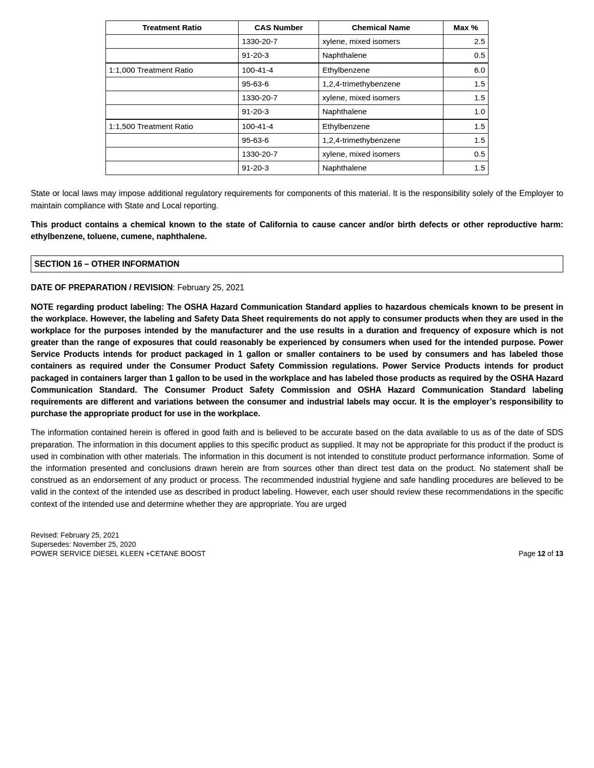| Treatment Ratio | CAS Number | Chemical Name | Max % |
| --- | --- | --- | --- |
| | 1330-20-7 | xylene, mixed isomers | 2.5 |
| | 91-20-3 | Naphthalene | 0.5 |
| 1:1,000 Treatment Ratio | 100-41-4 | Ethylbenzene | 6.0 |
| | 95-63-6 | 1,2,4-trimethybenzene | 1.5 |
| | 1330-20-7 | xylene, mixed isomers | 1.5 |
| | 91-20-3 | Naphthalene | 1.0 |
| 1:1,500 Treatment Ratio | 100-41-4 | Ethylbenzene | 1.5 |
| | 95-63-6 | 1,2,4-trimethybenzene | 1.5 |
| | 1330-20-7 | xylene, mixed isomers | 0.5 |
| | 91-20-3 | Naphthalene | 1.5 |
State or local laws may impose additional regulatory requirements for components of this material. It is the responsibility solely of the Employer to maintain compliance with State and Local reporting.
This product contains a chemical known to the state of California to cause cancer and/or birth defects or other reproductive harm: ethylbenzene, toluene, cumene, naphthalene.
SECTION 16 – OTHER INFORMATION
DATE OF PREPARATION / REVISION: February 25, 2021
NOTE regarding product labeling: The OSHA Hazard Communication Standard applies to hazardous chemicals known to be present in the workplace. However, the labeling and Safety Data Sheet requirements do not apply to consumer products when they are used in the workplace for the purposes intended by the manufacturer and the use results in a duration and frequency of exposure which is not greater than the range of exposures that could reasonably be experienced by consumers when used for the intended purpose. Power Service Products intends for product packaged in 1 gallon or smaller containers to be used by consumers and has labeled those containers as required under the Consumer Product Safety Commission regulations. Power Service Products intends for product packaged in containers larger than 1 gallon to be used in the workplace and has labeled those products as required by the OSHA Hazard Communication Standard. The Consumer Product Safety Commission and OSHA Hazard Communication Standard labeling requirements are different and variations between the consumer and industrial labels may occur. It is the employer’s responsibility to purchase the appropriate product for use in the workplace.
The information contained herein is offered in good faith and is believed to be accurate based on the data available to us as of the date of SDS preparation. The information in this document applies to this specific product as supplied. It may not be appropriate for this product if the product is used in combination with other materials. The information in this document is not intended to constitute product performance information. Some of the information presented and conclusions drawn herein are from sources other than direct test data on the product. No statement shall be construed as an endorsement of any product or process. The recommended industrial hygiene and safe handling procedures are believed to be valid in the context of the intended use as described in product labeling. However, each user should review these recommendations in the specific context of the intended use and determine whether they are appropriate. You are urged
Revised: February 25, 2021
Supersedes: November 25, 2020
POWER SERVICE DIESEL KLEEN +CETANE BOOST Page 12 of 13